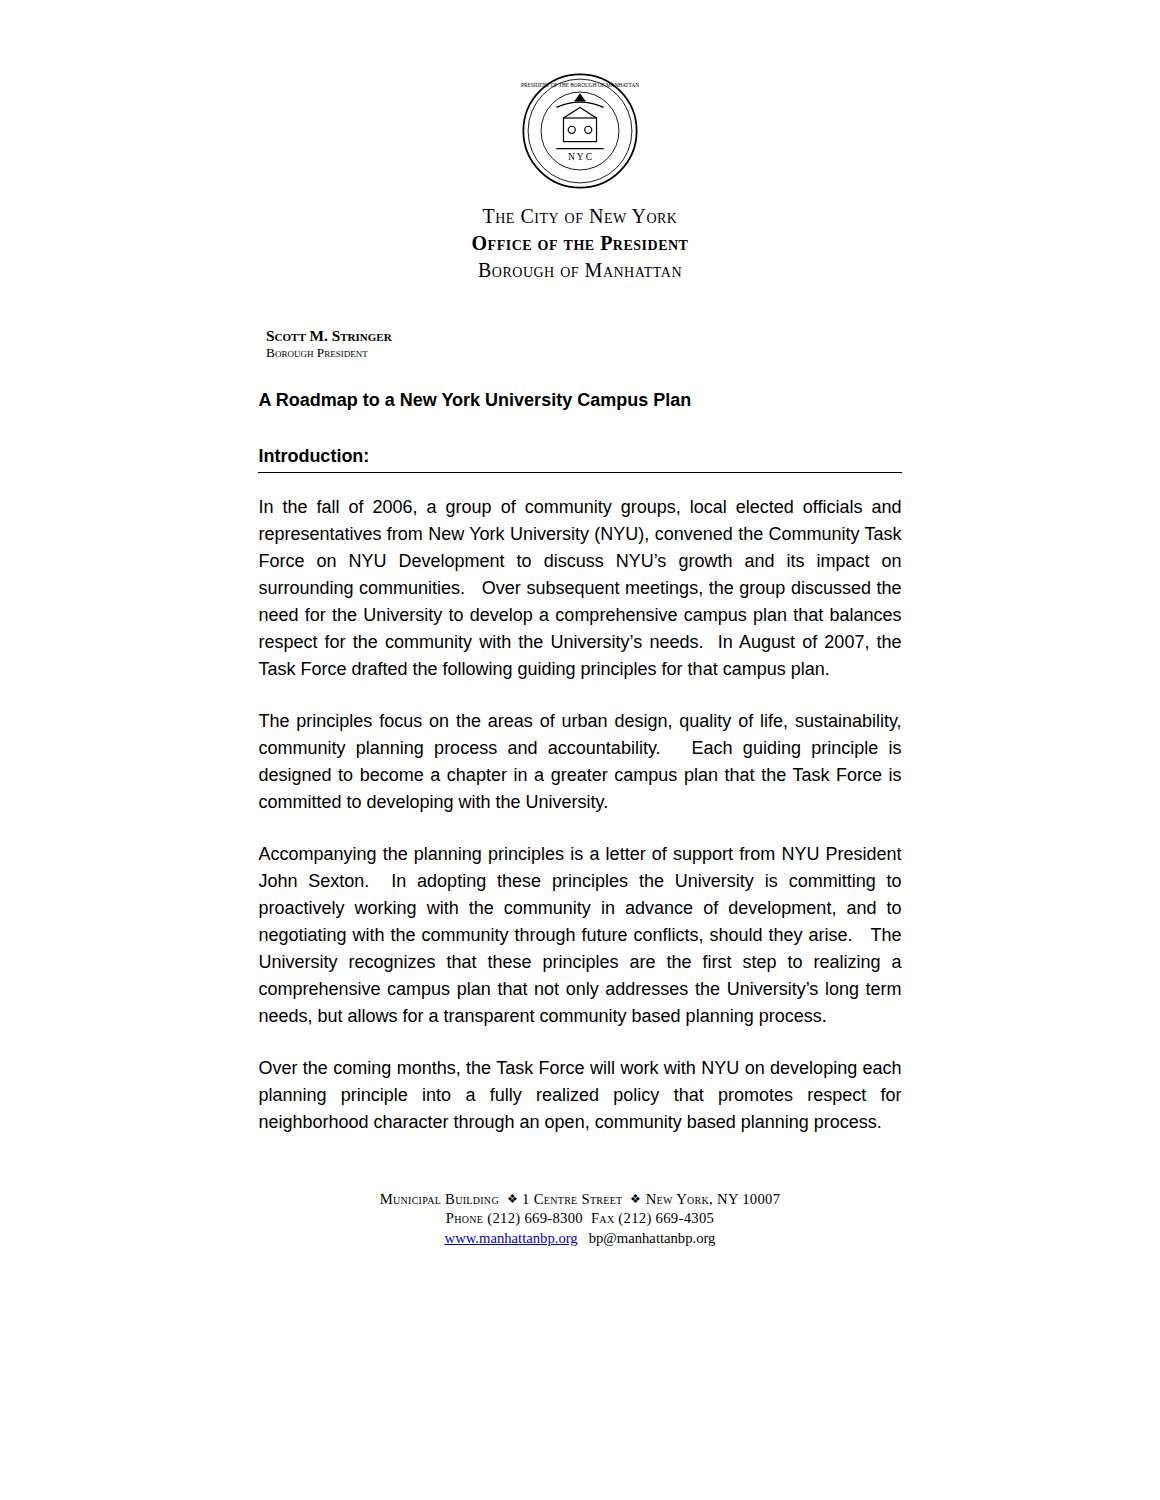The City of New York
Office of the President
Borough of Manhattan
Scott M. Stringer
Borough President
A Roadmap to a New York University Campus Plan
Introduction:
In the fall of 2006, a group of community groups, local elected officials and representatives from New York University (NYU), convened the Community Task Force on NYU Development to discuss NYU’s growth and its impact on surrounding communities. Over subsequent meetings, the group discussed the need for the University to develop a comprehensive campus plan that balances respect for the community with the University’s needs. In August of 2007, the Task Force drafted the following guiding principles for that campus plan.
The principles focus on the areas of urban design, quality of life, sustainability, community planning process and accountability. Each guiding principle is designed to become a chapter in a greater campus plan that the Task Force is committed to developing with the University.
Accompanying the planning principles is a letter of support from NYU President John Sexton. In adopting these principles the University is committing to proactively working with the community in advance of development, and to negotiating with the community through future conflicts, should they arise. The University recognizes that these principles are the first step to realizing a comprehensive campus plan that not only addresses the University’s long term needs, but allows for a transparent community based planning process.
Over the coming months, the Task Force will work with NYU on developing each planning principle into a fully realized policy that promotes respect for neighborhood character through an open, community based planning process.
Municipal Building ❖ 1 Centre Street ❖ New York, NY 10007
Phone (212) 669-8300 Fax (212) 669-4305
www.manhattanbp.org bp@manhattanbp.org